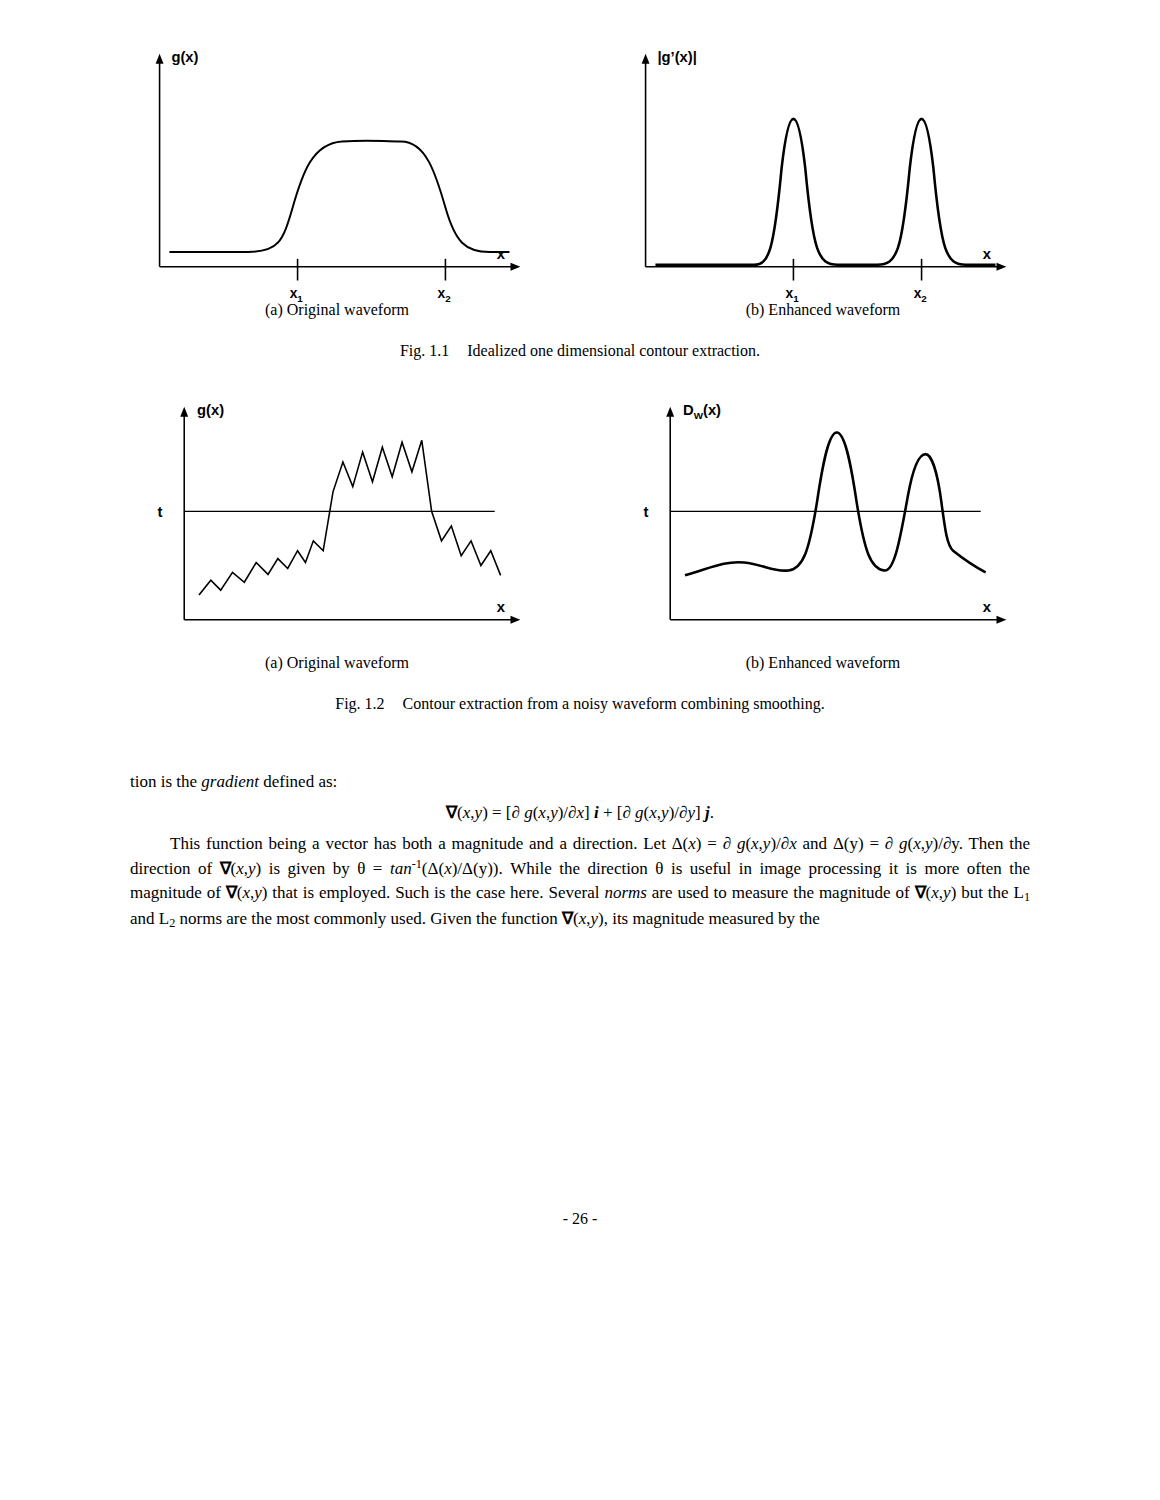g(x) x x1 x2
|g’(x)| x x1 x2
(a) Original waveform (b) Enhanced waveform
Fig. 1.1 Idealized one dimensional contour extraction.
g(x) x t
DW(x) x t
(a) Original waveform (b) Enhanced waveform
Fig. 1.2 Contour extraction from a noisy waveform combining smoothing.
tion is the gradient defined as:
∇(x,y) = [∂ g(x,y)/∂x] i + [∂ g(x,y)/∂y] j.
This function being a vector has both a magnitude and a direction. Let Δ(x) = ∂ g(x,y)/∂x and Δ(y) = ∂ g(x,y)/∂y. Then the direction of ∇(x,y) is given by θ = tan-1(Δ(x)/Δ(y)). While the direction θ is useful in image processing it is more often the magnitude of ∇(x,y) that is employed. Such is the case here. Several norms are used to measure the magnitude of ∇(x,y) but the L1 and L2 norms are the most commonly used. Given the function ∇(x,y), its magnitude measured by the
- 26 -